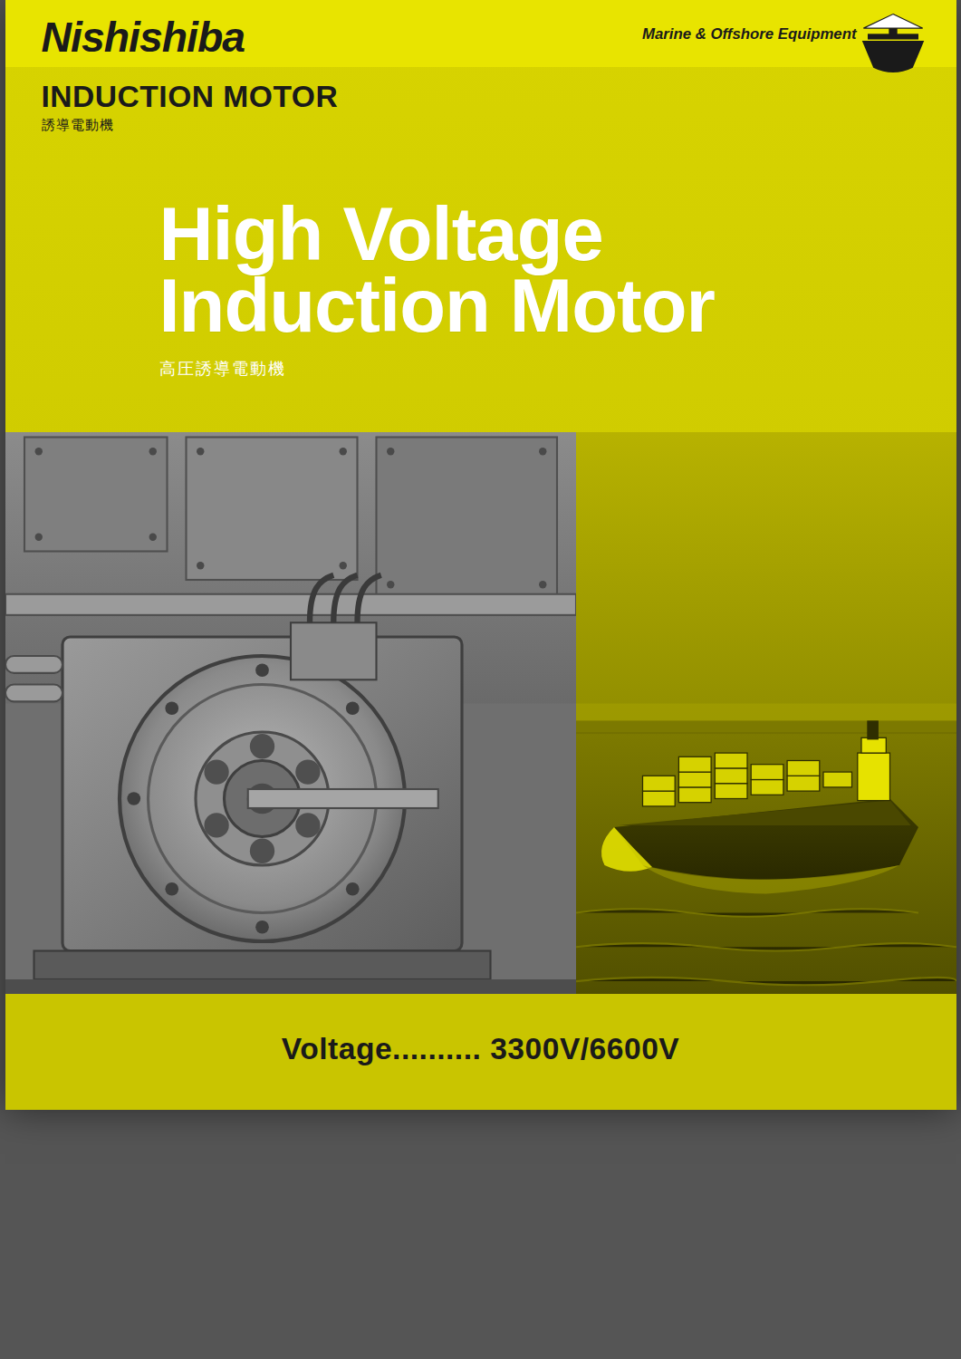Nishishiba
Marine & Offshore Equipment
INDUCTION MOTOR
誘導電動機
High Voltage
Induction Motor
高圧誘導電動機
Voltage.......... 3300V/6600V